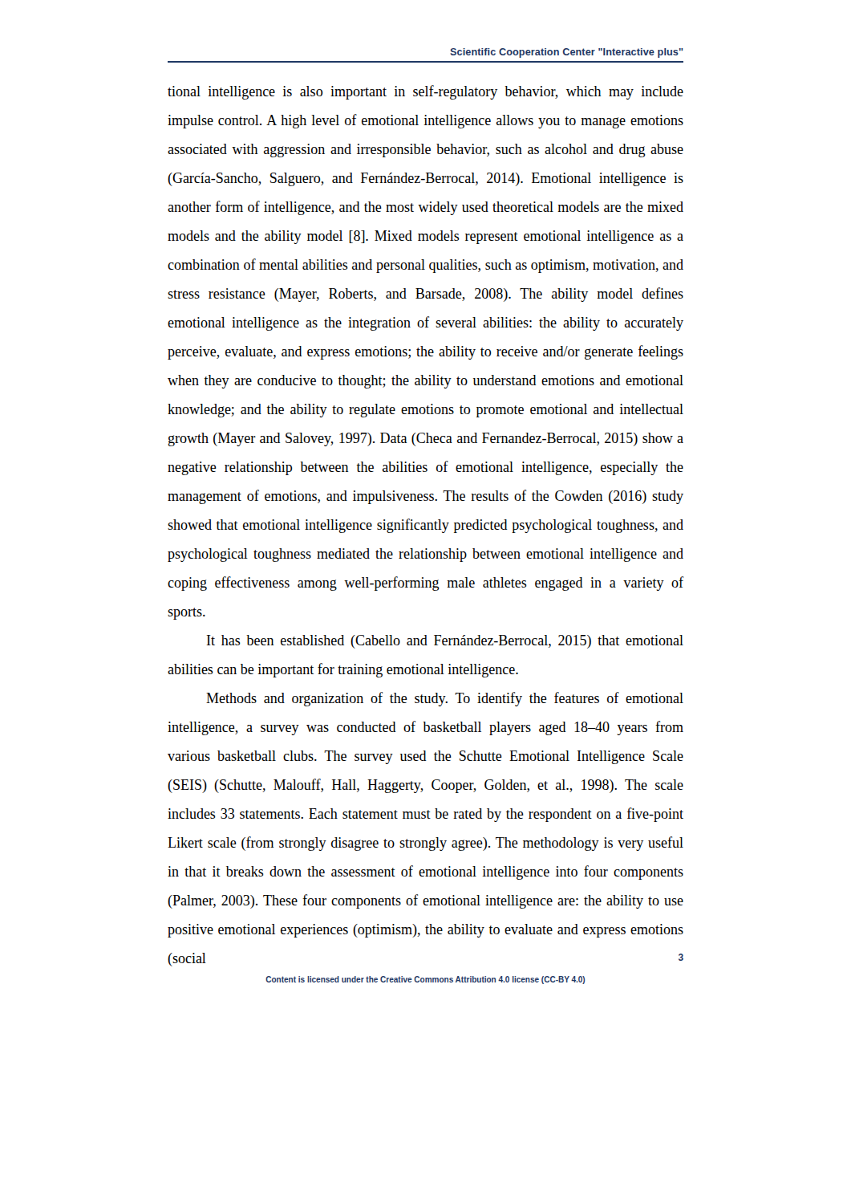Scientific Cooperation Center "Interactive plus"
tional intelligence is also important in self-regulatory behavior, which may include impulse control. A high level of emotional intelligence allows you to manage emotions associated with aggression and irresponsible behavior, such as alcohol and drug abuse (García-Sancho, Salguero, and Fernández-Berrocal, 2014). Emotional intelligence is another form of intelligence, and the most widely used theoretical models are the mixed models and the ability model [8]. Mixed models represent emotional intelligence as a combination of mental abilities and personal qualities, such as optimism, motivation, and stress resistance (Mayer, Roberts, and Barsade, 2008). The ability model defines emotional intelligence as the integration of several abilities: the ability to accurately perceive, evaluate, and express emotions; the ability to receive and/or generate feelings when they are conducive to thought; the ability to understand emotions and emotional knowledge; and the ability to regulate emotions to promote emotional and intellectual growth (Mayer and Salovey, 1997). Data (Checa and Fernandez-Berrocal, 2015) show a negative relationship between the abilities of emotional intelligence, especially the management of emotions, and impulsiveness. The results of the Cowden (2016) study showed that emotional intelligence significantly predicted psychological toughness, and psychological toughness mediated the relationship between emotional intelligence and coping effectiveness among well-performing male athletes engaged in a variety of sports.
It has been established (Cabello and Fernández-Berrocal, 2015) that emotional abilities can be important for training emotional intelligence.
Methods and organization of the study. To identify the features of emotional intelligence, a survey was conducted of basketball players aged 18–40 years from various basketball clubs. The survey used the Schutte Emotional Intelligence Scale (SEIS) (Schutte, Malouff, Hall, Haggerty, Cooper, Golden, et al., 1998). The scale includes 33 statements. Each statement must be rated by the respondent on a five-point Likert scale (from strongly disagree to strongly agree). The methodology is very useful in that it breaks down the assessment of emotional intelligence into four components (Palmer, 2003). These four components of emotional intelligence are: the ability to use positive emotional experiences (optimism), the ability to evaluate and express emotions (social
3
Content is licensed under the Creative Commons Attribution 4.0 license (CC-BY 4.0)